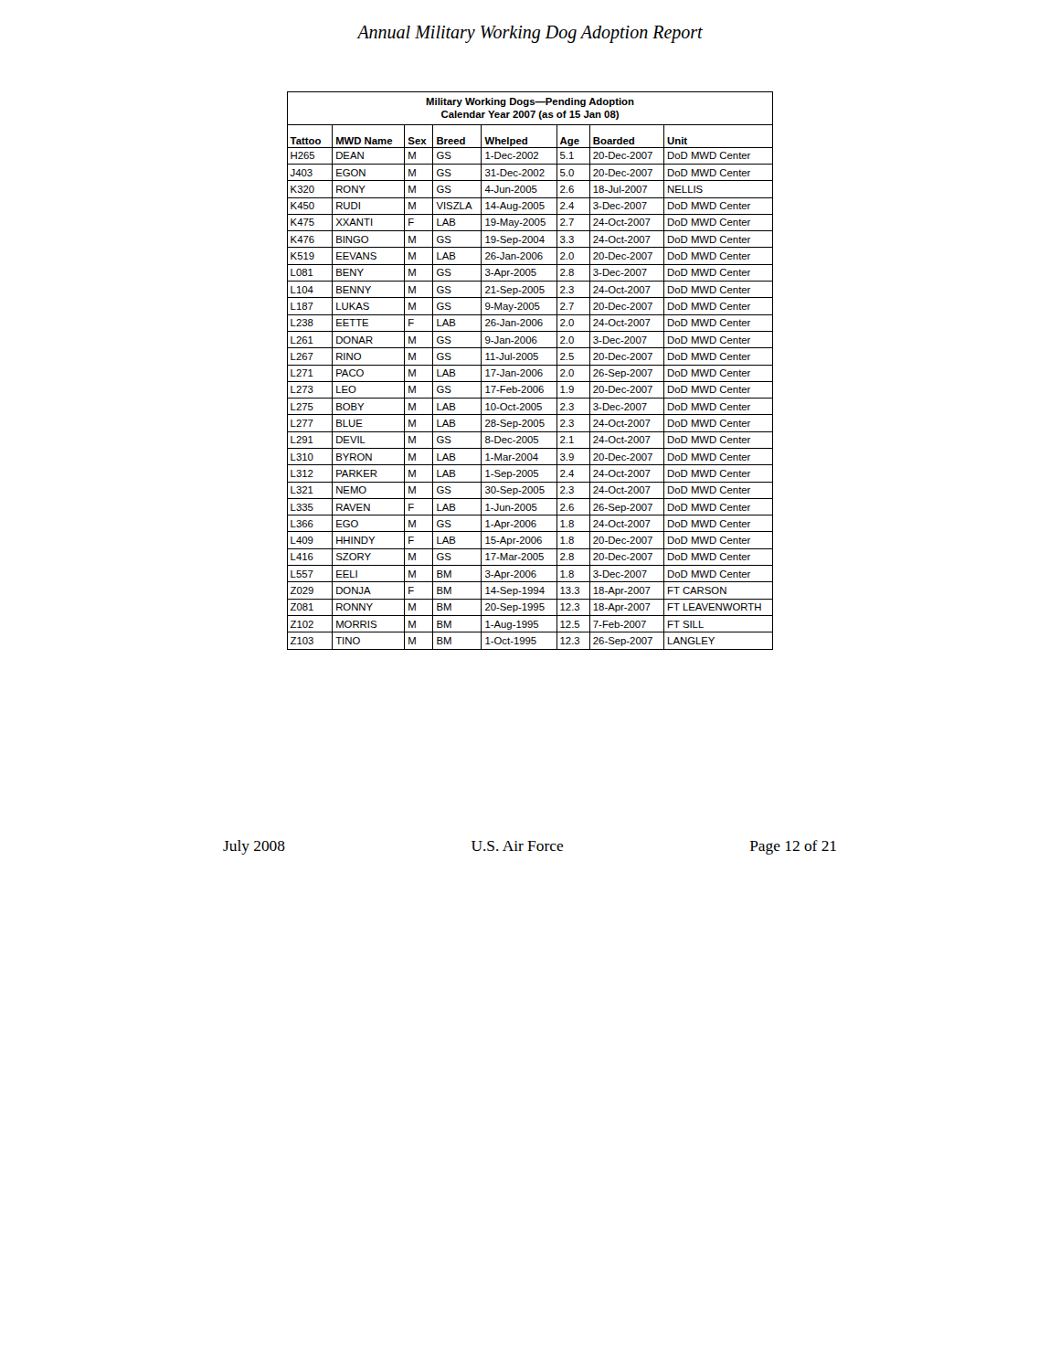Annual Military Working Dog Adoption Report
Military Working Dogs—Pending Adoption Calendar Year 2007 (as of 15 Jan 08)
| Tattoo | MWD Name | Sex | Breed | Whelped | Age | Boarded | Unit |
| --- | --- | --- | --- | --- | --- | --- | --- |
| H265 | DEAN | M | GS | 1-Dec-2002 | 5.1 | 20-Dec-2007 | DoD MWD Center |
| J403 | EGON | M | GS | 31-Dec-2002 | 5.0 | 20-Dec-2007 | DoD MWD Center |
| K320 | RONY | M | GS | 4-Jun-2005 | 2.6 | 18-Jul-2007 | NELLIS |
| K450 | RUDI | M | VISZLA | 14-Aug-2005 | 2.4 | 3-Dec-2007 | DoD MWD Center |
| K475 | XXANTI | F | LAB | 19-May-2005 | 2.7 | 24-Oct-2007 | DoD MWD Center |
| K476 | BINGO | M | GS | 19-Sep-2004 | 3.3 | 24-Oct-2007 | DoD MWD Center |
| K519 | EEVANS | M | LAB | 26-Jan-2006 | 2.0 | 20-Dec-2007 | DoD MWD Center |
| L081 | BENY | M | GS | 3-Apr-2005 | 2.8 | 3-Dec-2007 | DoD MWD Center |
| L104 | BENNY | M | GS | 21-Sep-2005 | 2.3 | 24-Oct-2007 | DoD MWD Center |
| L187 | LUKAS | M | GS | 9-May-2005 | 2.7 | 20-Dec-2007 | DoD MWD Center |
| L238 | EETTE | F | LAB | 26-Jan-2006 | 2.0 | 24-Oct-2007 | DoD MWD Center |
| L261 | DONAR | M | GS | 9-Jan-2006 | 2.0 | 3-Dec-2007 | DoD MWD Center |
| L267 | RINO | M | GS | 11-Jul-2005 | 2.5 | 20-Dec-2007 | DoD MWD Center |
| L271 | PACO | M | LAB | 17-Jan-2006 | 2.0 | 26-Sep-2007 | DoD MWD Center |
| L273 | LEO | M | GS | 17-Feb-2006 | 1.9 | 20-Dec-2007 | DoD MWD Center |
| L275 | BOBY | M | LAB | 10-Oct-2005 | 2.3 | 3-Dec-2007 | DoD MWD Center |
| L277 | BLUE | M | LAB | 28-Sep-2005 | 2.3 | 24-Oct-2007 | DoD MWD Center |
| L291 | DEVIL | M | GS | 8-Dec-2005 | 2.1 | 24-Oct-2007 | DoD MWD Center |
| L310 | BYRON | M | LAB | 1-Mar-2004 | 3.9 | 20-Dec-2007 | DoD MWD Center |
| L312 | PARKER | M | LAB | 1-Sep-2005 | 2.4 | 24-Oct-2007 | DoD MWD Center |
| L321 | NEMO | M | GS | 30-Sep-2005 | 2.3 | 24-Oct-2007 | DoD MWD Center |
| L335 | RAVEN | F | LAB | 1-Jun-2005 | 2.6 | 26-Sep-2007 | DoD MWD Center |
| L366 | EGO | M | GS | 1-Apr-2006 | 1.8 | 24-Oct-2007 | DoD MWD Center |
| L409 | HHINDY | F | LAB | 15-Apr-2006 | 1.8 | 20-Dec-2007 | DoD MWD Center |
| L416 | SZORY | M | GS | 17-Mar-2005 | 2.8 | 20-Dec-2007 | DoD MWD Center |
| L557 | EELI | M | BM | 3-Apr-2006 | 1.8 | 3-Dec-2007 | DoD MWD Center |
| Z029 | DONJA | F | BM | 14-Sep-1994 | 13.3 | 18-Apr-2007 | FT CARSON |
| Z081 | RONNY | M | BM | 20-Sep-1995 | 12.3 | 18-Apr-2007 | FT LEAVENWORTH |
| Z102 | MORRIS | M | BM | 1-Aug-1995 | 12.5 | 7-Feb-2007 | FT SILL |
| Z103 | TINO | M | BM | 1-Oct-1995 | 12.3 | 26-Sep-2007 | LANGLEY |
July 2008
U.S. Air Force
Page 12 of 21